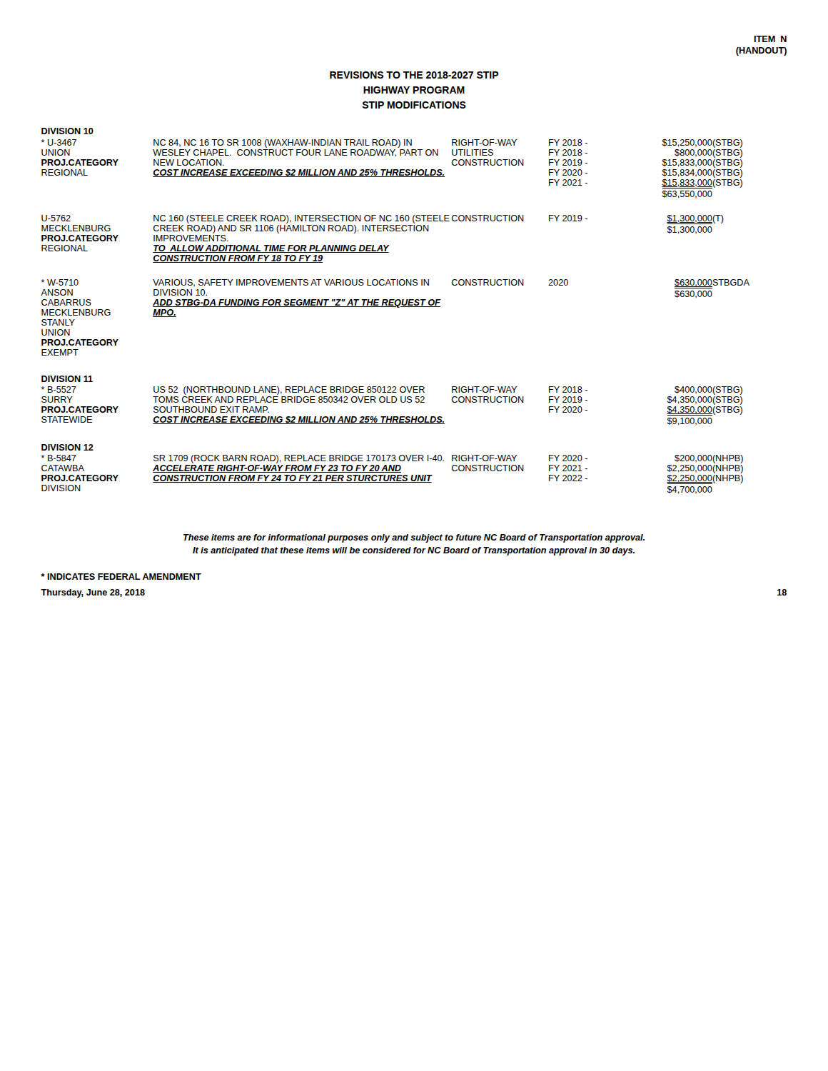ITEM N
(HANDOUT)
REVISIONS TO THE 2018-2027 STIP
HIGHWAY PROGRAM
STIP MODIFICATIONS
DIVISION 10
| * U-3467 UNION PROJ.CATEGORY REGIONAL | NC 84, NC 16 TO SR 1008 (WAXHAW-INDIAN TRAIL ROAD) IN WESLEY CHAPEL. CONSTRUCT FOUR LANE ROADWAY, PART ON NEW LOCATION. COST INCREASE EXCEEDING $2 MILLION AND 25% THRESHOLDS. | RIGHT-OF-WAY UTILITIES CONSTRUCTION | FY 2018 - FY 2018 - FY 2019 - FY 2020 - FY 2021 - | $15,250,000 $800,000 $15,833,000 $15,834,000 $15,833,000 $63,550,000 | (STBG) (STBG) (STBG) (STBG) (STBG) |
| U-5762 MECKLENBURG PROJ.CATEGORY REGIONAL | NC 160 (STEELE CREEK ROAD), INTERSECTION OF NC 160 (STEELE CREEK ROAD) AND SR 1106 (HAMILTON ROAD). INTERSECTION IMPROVEMENTS. TO ALLOW ADDITIONAL TIME FOR PLANNING DELAY CONSTRUCTION FROM FY 18 TO FY 19 | CONSTRUCTION | FY 2019 - | $1,300,000 $1,300,000 | (T) |
| * W-5710 ANSON CABARRUS MECKLENBURG STANLY UNION PROJ.CATEGORY EXEMPT | VARIOUS, SAFETY IMPROVEMENTS AT VARIOUS LOCATIONS IN DIVISION 10. ADD STBG-DA FUNDING FOR SEGMENT "Z" AT THE REQUEST OF MPO. | CONSTRUCTION | 2020 | $630,000 $630,000 | STBGDA |
DIVISION 11
| * B-5527 SURRY PROJ.CATEGORY STATEWIDE | US 52 (NORTHBOUND LANE), REPLACE BRIDGE 850122 OVER TOMS CREEK AND REPLACE BRIDGE 850342 OVER OLD US 52 SOUTHBOUND EXIT RAMP. COST INCREASE EXCEEDING $2 MILLION AND 25% THRESHOLDS. | RIGHT-OF-WAY CONSTRUCTION | FY 2018 - FY 2019 - FY 2020 - | $400,000 $4,350,000 $4,350,000 $9,100,000 | (STBG) (STBG) (STBG) |
DIVISION 12
| * B-5847 CATAWBA PROJ.CATEGORY DIVISION | SR 1709 (ROCK BARN ROAD), REPLACE BRIDGE 170173 OVER I-40. ACCELERATE RIGHT-OF-WAY FROM FY 23 TO FY 20 AND CONSTRUCTION FROM FY 24 TO FY 21 PER STURCTURES UNIT | RIGHT-OF-WAY CONSTRUCTION | FY 2020 - FY 2021 - FY 2022 - | $200,000 $2,250,000 $2,250,000 $4,700,000 | (NHPB) (NHPB) (NHPB) |
These items are for informational purposes only and subject to future NC Board of Transportation approval.
It is anticipated that these items will be considered for NC Board of Transportation approval in 30 days.
* INDICATES FEDERAL AMENDMENT
Thursday, June 28, 2018 18